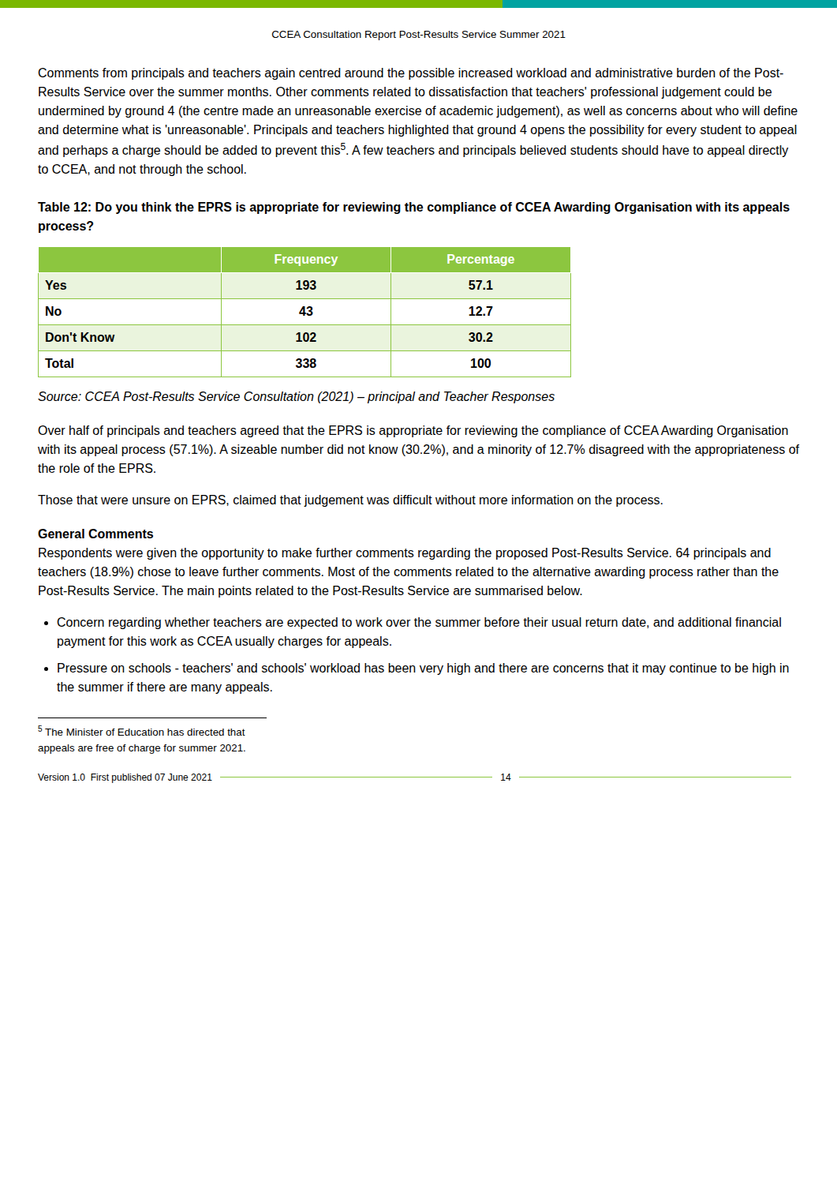CCEA Consultation Report Post-Results Service Summer 2021
Comments from principals and teachers again centred around the possible increased workload and administrative burden of the Post-Results Service over the summer months. Other comments related to dissatisfaction that teachers' professional judgement could be undermined by ground 4 (the centre made an unreasonable exercise of academic judgement), as well as concerns about who will define and determine what is 'unreasonable'. Principals and teachers highlighted that ground 4 opens the possibility for every student to appeal and perhaps a charge should be added to prevent this5. A few teachers and principals believed students should have to appeal directly to CCEA, and not through the school.
Table 12: Do you think the EPRS is appropriate for reviewing the compliance of CCEA Awarding Organisation with its appeals process?
| | Frequency | Percentage |
| --- | --- | --- |
| Yes | 193 | 57.1 |
| No | 43 | 12.7 |
| Don't Know | 102 | 30.2 |
| Total | 338 | 100 |
Source: CCEA Post-Results Service Consultation (2021) – principal and Teacher Responses
Over half of principals and teachers agreed that the EPRS is appropriate for reviewing the compliance of CCEA Awarding Organisation with its appeal process (57.1%). A sizeable number did not know (30.2%), and a minority of 12.7% disagreed with the appropriateness of the role of the EPRS.
Those that were unsure on EPRS, claimed that judgement was difficult without more information on the process.
General Comments
Respondents were given the opportunity to make further comments regarding the proposed Post-Results Service. 64 principals and teachers (18.9%) chose to leave further comments. Most of the comments related to the alternative awarding process rather than the Post-Results Service. The main points related to the Post-Results Service are summarised below.
Concern regarding whether teachers are expected to work over the summer before their usual return date, and additional financial payment for this work as CCEA usually charges for appeals.
Pressure on schools - teachers' and schools' workload has been very high and there are concerns that it may continue to be high in the summer if there are many appeals.
5 The Minister of Education has directed that appeals are free of charge for summer 2021.
Version 1.0 First published 07 June 2021 14